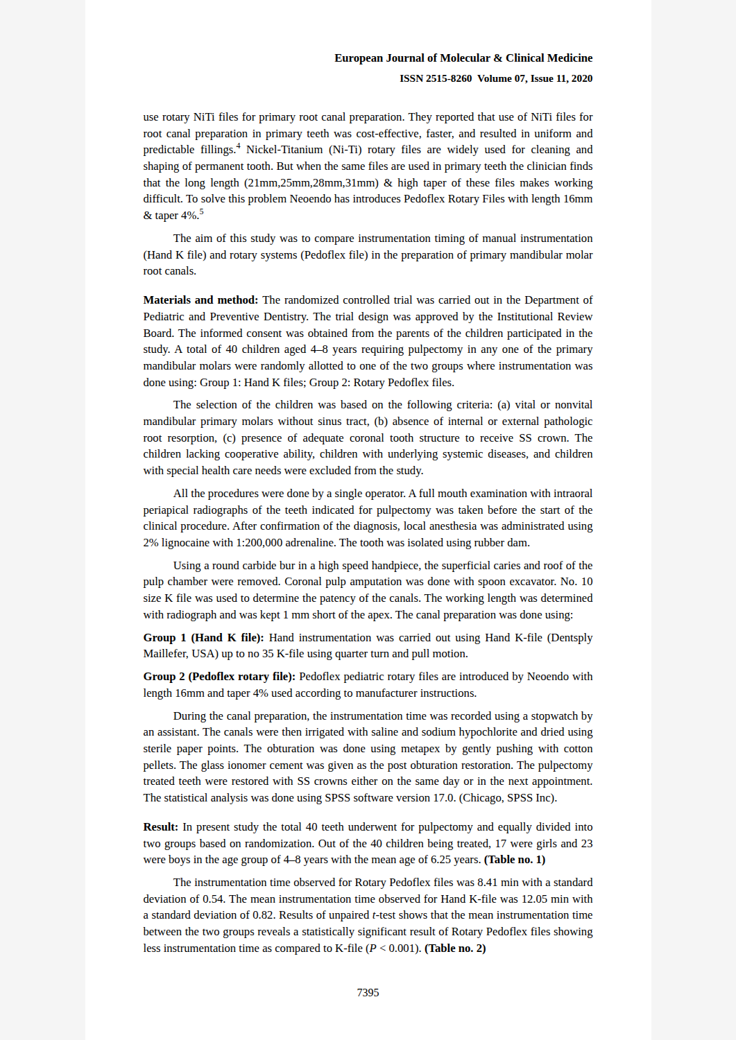European Journal of Molecular & Clinical Medicine
ISSN 2515-8260 Volume 07, Issue 11, 2020
use rotary NiTi files for primary root canal preparation. They reported that use of NiTi files for root canal preparation in primary teeth was cost-effective, faster, and resulted in uniform and predictable fillings.4 Nickel-Titanium (Ni-Ti) rotary files are widely used for cleaning and shaping of permanent tooth. But when the same files are used in primary teeth the clinician finds that the long length (21mm,25mm,28mm,31mm) & high taper of these files makes working difficult. To solve this problem Neoendo has introduces Pedoflex Rotary Files with length 16mm & taper 4%.5
The aim of this study was to compare instrumentation timing of manual instrumentation (Hand K file) and rotary systems (Pedoflex file) in the preparation of primary mandibular molar root canals.
Materials and method: The randomized controlled trial was carried out in the Department of Pediatric and Preventive Dentistry. The trial design was approved by the Institutional Review Board. The informed consent was obtained from the parents of the children participated in the study. A total of 40 children aged 4–8 years requiring pulpectomy in any one of the primary mandibular molars were randomly allotted to one of the two groups where instrumentation was done using: Group 1: Hand K files; Group 2: Rotary Pedoflex files.
The selection of the children was based on the following criteria: (a) vital or nonvital mandibular primary molars without sinus tract, (b) absence of internal or external pathologic root resorption, (c) presence of adequate coronal tooth structure to receive SS crown. The children lacking cooperative ability, children with underlying systemic diseases, and children with special health care needs were excluded from the study.
All the procedures were done by a single operator. A full mouth examination with intraoral periapical radiographs of the teeth indicated for pulpectomy was taken before the start of the clinical procedure. After confirmation of the diagnosis, local anesthesia was administrated using 2% lignocaine with 1:200,000 adrenaline. The tooth was isolated using rubber dam.
Using a round carbide bur in a high speed handpiece, the superficial caries and roof of the pulp chamber were removed. Coronal pulp amputation was done with spoon excavator. No. 10 size K file was used to determine the patency of the canals. The working length was determined with radiograph and was kept 1 mm short of the apex. The canal preparation was done using:
Group 1 (Hand K file): Hand instrumentation was carried out using Hand K-file (Dentsply Maillefer, USA) up to no 35 K-file using quarter turn and pull motion.
Group 2 (Pedoflex rotary file): Pedoflex pediatric rotary files are introduced by Neoendo with length 16mm and taper 4% used according to manufacturer instructions.
During the canal preparation, the instrumentation time was recorded using a stopwatch by an assistant. The canals were then irrigated with saline and sodium hypochlorite and dried using sterile paper points. The obturation was done using metapex by gently pushing with cotton pellets. The glass ionomer cement was given as the post obturation restoration. The pulpectomy treated teeth were restored with SS crowns either on the same day or in the next appointment. The statistical analysis was done using SPSS software version 17.0. (Chicago, SPSS Inc).
Result: In present study the total 40 teeth underwent for pulpectomy and equally divided into two groups based on randomization. Out of the 40 children being treated, 17 were girls and 23 were boys in the age group of 4–8 years with the mean age of 6.25 years. (Table no. 1)
The instrumentation time observed for Rotary Pedoflex files was 8.41 min with a standard deviation of 0.54. The mean instrumentation time observed for Hand K-file was 12.05 min with a standard deviation of 0.82. Results of unpaired t-test shows that the mean instrumentation time between the two groups reveals a statistically significant result of Rotary Pedoflex files showing less instrumentation time as compared to K-file (P < 0.001). (Table no. 2)
7395